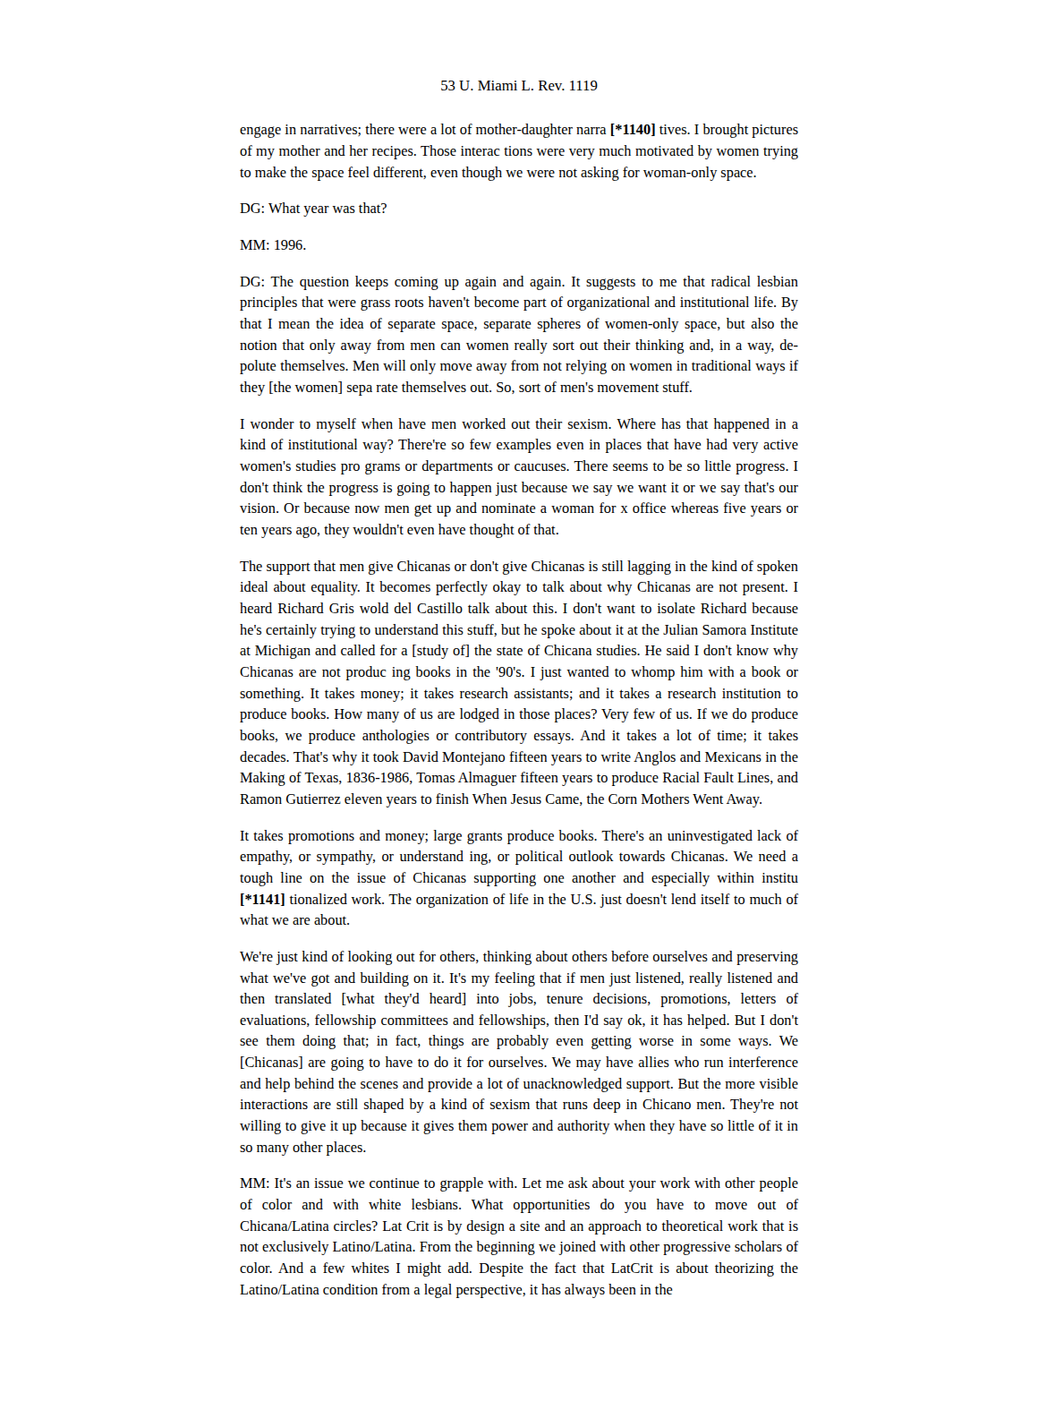53 U. Miami L. Rev. 1119
engage in narratives; there were a lot of mother-daughter narra [*1140] tives. I brought pictures of my mother and her recipes. Those interac tions were very much motivated by women trying to make the space feel different, even though we were not asking for woman-only space.
DG: What year was that?
MM: 1996.
DG: The question keeps coming up again and again. It suggests to me that radical lesbian principles that were grass roots haven't become part of organizational and institutional life. By that I mean the idea of separate space, separate spheres of women-only space, but also the notion that only away from men can women really sort out their thinking and, in a way, de-polute themselves. Men will only move away from not relying on women in traditional ways if they [the women] sepa rate themselves out. So, sort of men's movement stuff.
I wonder to myself when have men worked out their sexism. Where has that happened in a kind of institutional way? There're so few examples even in places that have had very active women's studies pro grams or departments or caucuses. There seems to be so little progress. I don't think the progress is going to happen just because we say we want it or we say that's our vision. Or because now men get up and nominate a woman for x office whereas five years or ten years ago, they wouldn't even have thought of that.
The support that men give Chicanas or don't give Chicanas is still lagging in the kind of spoken ideal about equality. It becomes perfectly okay to talk about why Chicanas are not present. I heard Richard Gris wold del Castillo talk about this. I don't want to isolate Richard because he's certainly trying to understand this stuff, but he spoke about it at the Julian Samora Institute at Michigan and called for a [study of] the state of Chicana studies. He said I don't know why Chicanas are not produc ing books in the '90's. I just wanted to whomp him with a book or something. It takes money; it takes research assistants; and it takes a research institution to produce books. How many of us are lodged in those places? Very few of us. If we do produce books, we produce anthologies or contributory essays. And it takes a lot of time; it takes decades. That's why it took David Montejano fifteen years to write Anglos and Mexicans in the Making of Texas, 1836-1986, Tomas Almaguer fifteen years to produce Racial Fault Lines, and Ramon Gutierrez eleven years to finish When Jesus Came, the Corn Mothers Went Away.
It takes promotions and money; large grants produce books. There's an uninvestigated lack of empathy, or sympathy, or understand ing, or political outlook towards Chicanas. We need a tough line on the issue of Chicanas supporting one another and especially within institu [*1141] tionalized work. The organization of life in the U.S. just doesn't lend itself to much of what we are about.
We're just kind of looking out for others, thinking about others before ourselves and preserving what we've got and building on it. It's my feeling that if men just listened, really listened and then translated [what they'd heard] into jobs, tenure decisions, promotions, letters of evaluations, fellowship committees and fellowships, then I'd say ok, it has helped. But I don't see them doing that; in fact, things are probably even getting worse in some ways. We [Chicanas] are going to have to do it for ourselves. We may have allies who run interference and help behind the scenes and provide a lot of unacknowledged support. But the more visible interactions are still shaped by a kind of sexism that runs deep in Chicano men. They're not willing to give it up because it gives them power and authority when they have so little of it in so many other places.
MM: It's an issue we continue to grapple with. Let me ask about your work with other people of color and with white lesbians. What opportunities do you have to move out of Chicana/Latina circles? Lat Crit is by design a site and an approach to theoretical work that is not exclusively Latino/Latina. From the beginning we joined with other progressive scholars of color. And a few whites I might add. Despite the fact that LatCrit is about theorizing the Latino/Latina condition from a legal perspective, it has always been in the